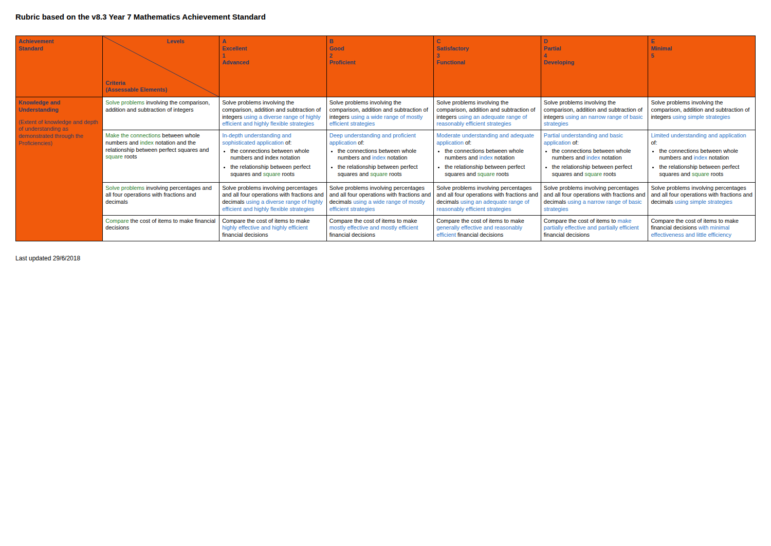Rubric based on the v8.3 Year 7 Mathematics Achievement Standard
| Achievement Standard | Levels Criteria (Assessable Elements) | A Excellent 1 Advanced | B Good 2 Proficient | C Satisfactory 3 Functional | D Partial 4 Developing | E Minimal 5 |
| --- | --- | --- | --- | --- | --- | --- |
| Knowledge and Understanding (Extent of knowledge and depth of understanding as demonstrated through the Proficiencies) | Solve problems involving the comparison, addition and subtraction of integers | Solve problems involving the comparison, addition and subtraction of integers using a diverse range of highly efficient and highly flexible strategies | Solve problems involving the comparison, addition and subtraction of integers using a wide range of mostly efficient strategies | Solve problems involving the comparison, addition and subtraction of integers using an adequate range of reasonably efficient strategies | Solve problems involving the comparison, addition and subtraction of integers using an narrow range of basic strategies | Solve problems involving the comparison, addition and subtraction of integers using simple strategies |
| Make the connections between whole numbers and index notation and the relationship between perfect squares and square roots | In-depth understanding and sophisticated application of: the connections between whole numbers and index notation the relationship between perfect squares and square roots | Deep understanding and proficient application of: the connections between whole numbers and index notation the relationship between perfect squares and square roots | Moderate understanding and adequate application of: the connections between whole numbers and index notation the relationship between perfect squares and square roots | Partial understanding and basic application of: the connections between whole numbers and index notation the relationship between perfect squares and square roots | Limited understanding and application of: the connections between whole numbers and index notation the relationship between perfect squares and square roots |
| Solve problems involving percentages and all four operations with fractions and decimals | Solve problems involving percentages and all four operations with fractions and decimals using a diverse range of highly efficient and highly flexible strategies | Solve problems involving percentages and all four operations with fractions and decimals using a wide range of mostly efficient strategies | Solve problems involving percentages and all four operations with fractions and decimals using an adequate range of reasonably efficient strategies | Solve problems involving percentages and all four operations with fractions and decimals using a narrow range of basic strategies | Solve problems involving percentages and all four operations with fractions and decimals using simple strategies |
| Compare the cost of items to make financial decisions | Compare the cost of items to make highly effective and highly efficient financial decisions | Compare the cost of items to make mostly effective and mostly efficient financial decisions | Compare the cost of items to make generally effective and reasonably efficient financial decisions | Compare the cost of items to make partially effective and partially efficient financial decisions | Compare the cost of items to make financial decisions with minimal effectiveness and little efficiency |
Last updated 29/6/2018